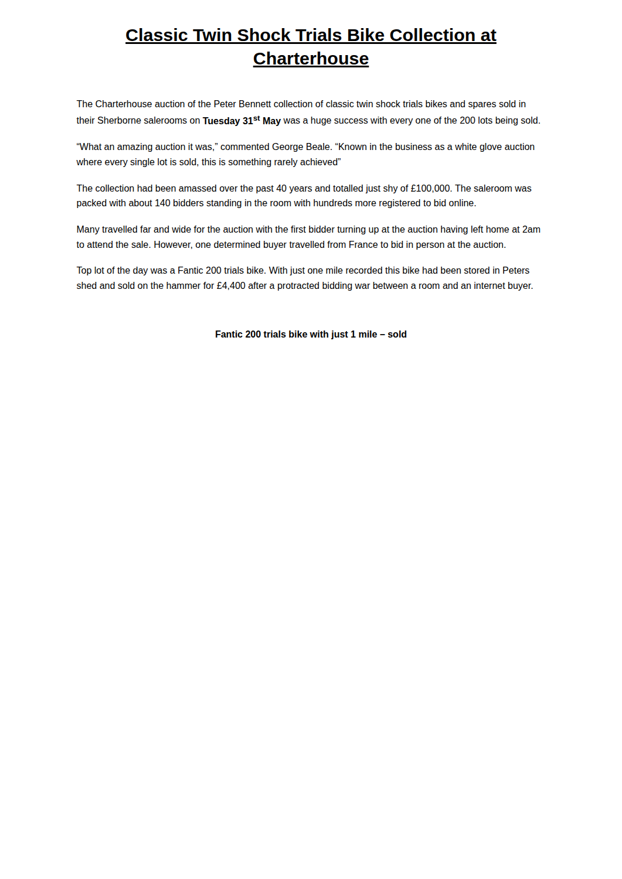Classic Twin Shock Trials Bike Collection at Charterhouse
The Charterhouse auction of the Peter Bennett collection of classic twin shock trials bikes and spares sold in their Sherborne salerooms on Tuesday 31st May was a huge success with every one of the 200 lots being sold.
“What an amazing auction it was,” commented George Beale. “Known in the business as a white glove auction where every single lot is sold, this is something rarely achieved”
The collection had been amassed over the past 40 years and totalled just shy of £100,000. The saleroom was packed with about 140 bidders standing in the room with hundreds more registered to bid online.
Many travelled far and wide for the auction with the first bidder turning up at the auction having left home at 2am to attend the sale. However, one determined buyer travelled from France to bid in person at the auction.
Top lot of the day was a Fantic 200 trials bike. With just one mile recorded this bike had been stored in Peters shed and sold on the hammer for £4,400 after a protracted bidding war between a room and an internet buyer.
Fantic 200 trials bike with just 1 mile – sold